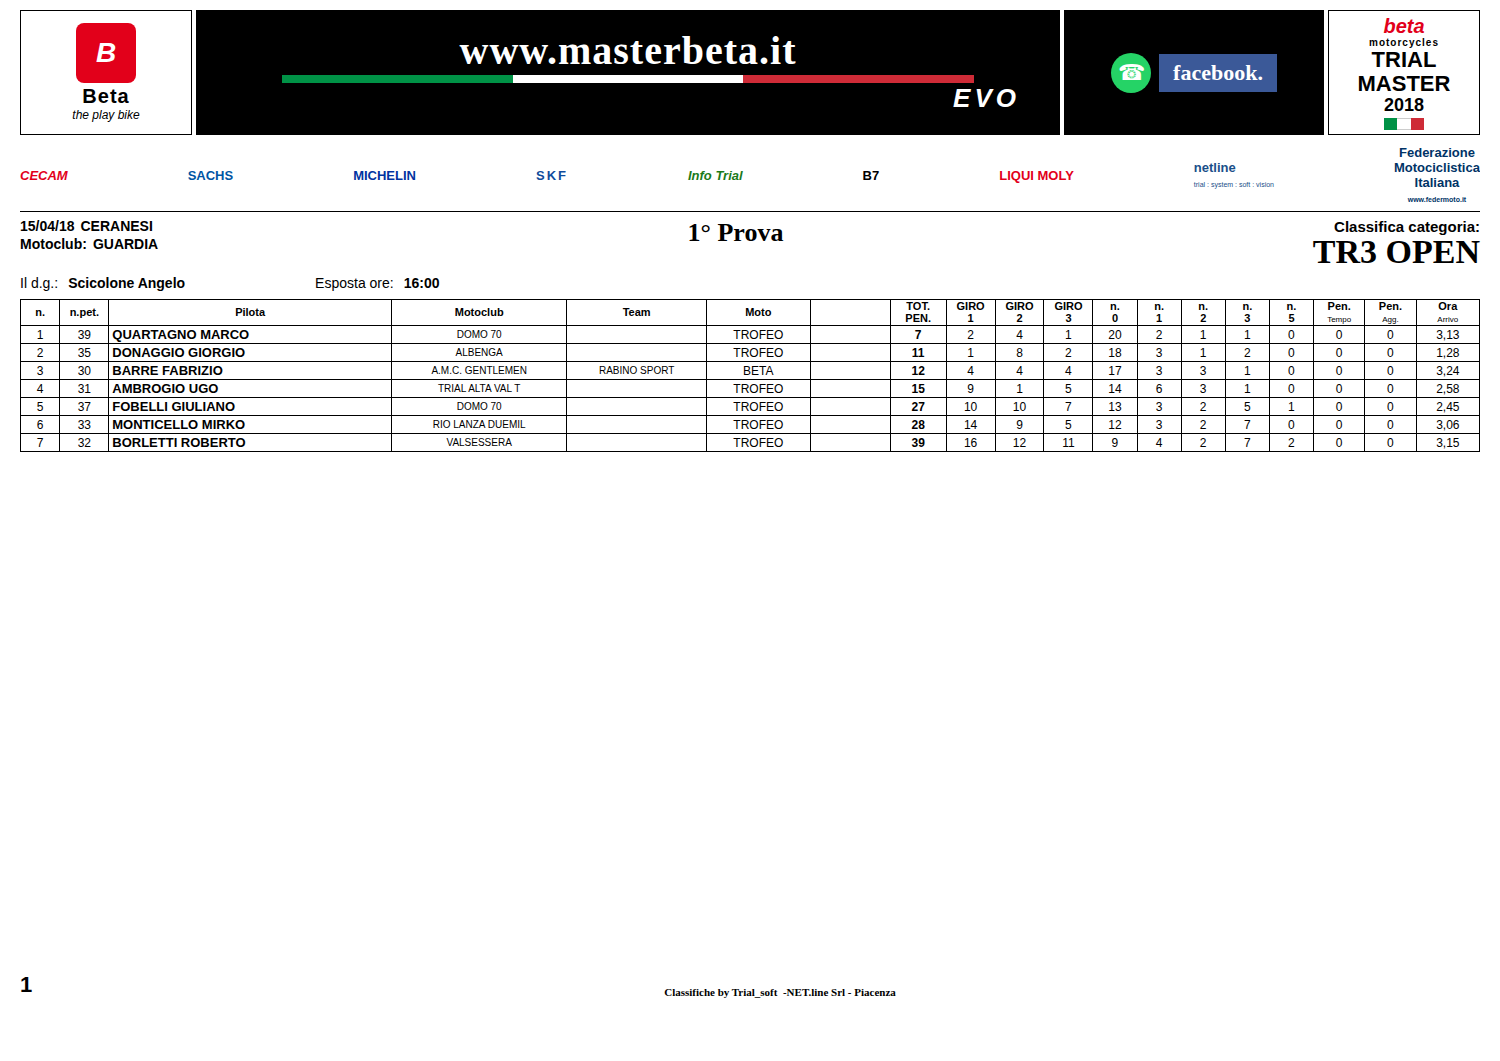B
Beta
the play bike
www.masterbeta.it
EVO
☎
facebook.
beta
motorcycles
TRIAL
MASTER
2018
CECAM
SACHS
MICHELIN
SKF
Info Trial
B7
LIQUI MOLY
netline
trial : system : soft : vision
Federazione
Motociclistica
Italiana
www.federmoto.it
15/04/18 CERANESI
Motoclub: GUARDIA
1° Prova
Classifica categoria:
TR3 OPEN
Il d.g.: Scicolone Angelo Esposta ore: 16:00
| n. | n.pet. | Pilota | Motoclub | Team | Moto | | TOT. PEN. | GIRO 1 | GIRO 2 | GIRO 3 | n. 0 | n. 1 | n. 2 | n. 3 | n. 5 | Pen. Tempo | Pen. Agg. | Ora Arrivo |
| --- | --- | --- | --- | --- | --- | --- | --- | --- | --- | --- | --- | --- | --- | --- | --- | --- | --- | --- |
| 1 | 39 | QUARTAGNO MARCO | DOMO 70 | | TROFEO | | 7 | 2 | 4 | 1 | 20 | 2 | 1 | 1 | 0 | 0 | 0 | 3,13 |
| 2 | 35 | DONAGGIO GIORGIO | ALBENGA | | TROFEO | | 11 | 1 | 8 | 2 | 18 | 3 | 1 | 2 | 0 | 0 | 0 | 1,28 |
| 3 | 30 | BARRE FABRIZIO | A.M.C. GENTLEMEN | RABINO SPORT | BETA | | 12 | 4 | 4 | 4 | 17 | 3 | 3 | 1 | 0 | 0 | 0 | 3,24 |
| 4 | 31 | AMBROGIO UGO | TRIAL ALTA VAL T | | TROFEO | | 15 | 9 | 1 | 5 | 14 | 6 | 3 | 1 | 0 | 0 | 0 | 2,58 |
| 5 | 37 | FOBELLI GIULIANO | DOMO 70 | | TROFEO | | 27 | 10 | 10 | 7 | 13 | 3 | 2 | 5 | 1 | 0 | 0 | 2,45 |
| 6 | 33 | MONTICELLO MIRKO | RIO LANZA DUEMIL | | TROFEO | | 28 | 14 | 9 | 5 | 12 | 3 | 2 | 7 | 0 | 0 | 0 | 3,06 |
| 7 | 32 | BORLETTI ROBERTO | VALSESSERA | | TROFEO | | 39 | 16 | 12 | 11 | 9 | 4 | 2 | 7 | 2 | 0 | 0 | 3,15 |
1
Classifiche by Trial_soft -NET.line Srl - Piacenza